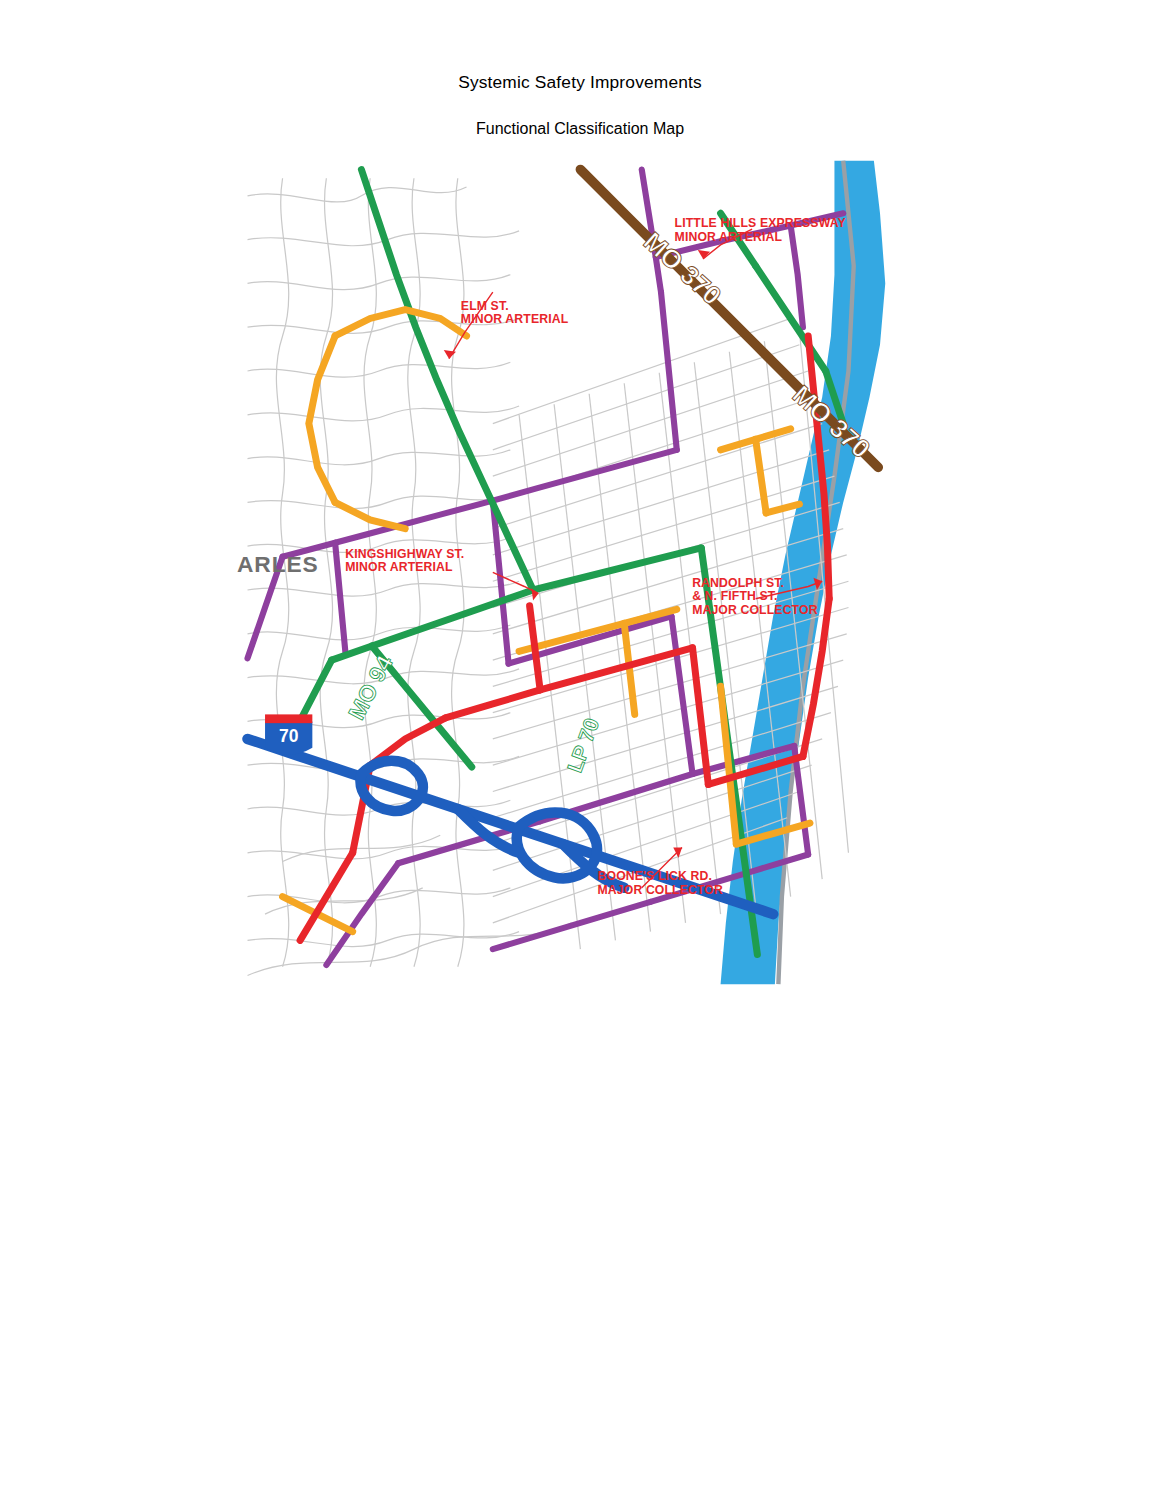Systemic Safety Improvements
Functional Classification Map
Functional Classification Map Street map of St. Charles, Missouri. Colored lines indicate functional classification: blue interstate, brown freeway, green and purple arterials, orange and red collectors. The Missouri River is shown in blue along the east side. MO 370 MO 370 MO 94 LP 70 70 ARLES
LITTLE HILLS EXPRESSWAY
MINOR ARTERIAL
ELM ST.
MINOR ARTERIAL
KINGSHIGHWAY ST.
MINOR ARTERIAL
RANDOLPH ST.
& N. FIFTH ST.
MAJOR COLLECTOR
BOONE'S LICK RD.
MAJOR COLLECTOR